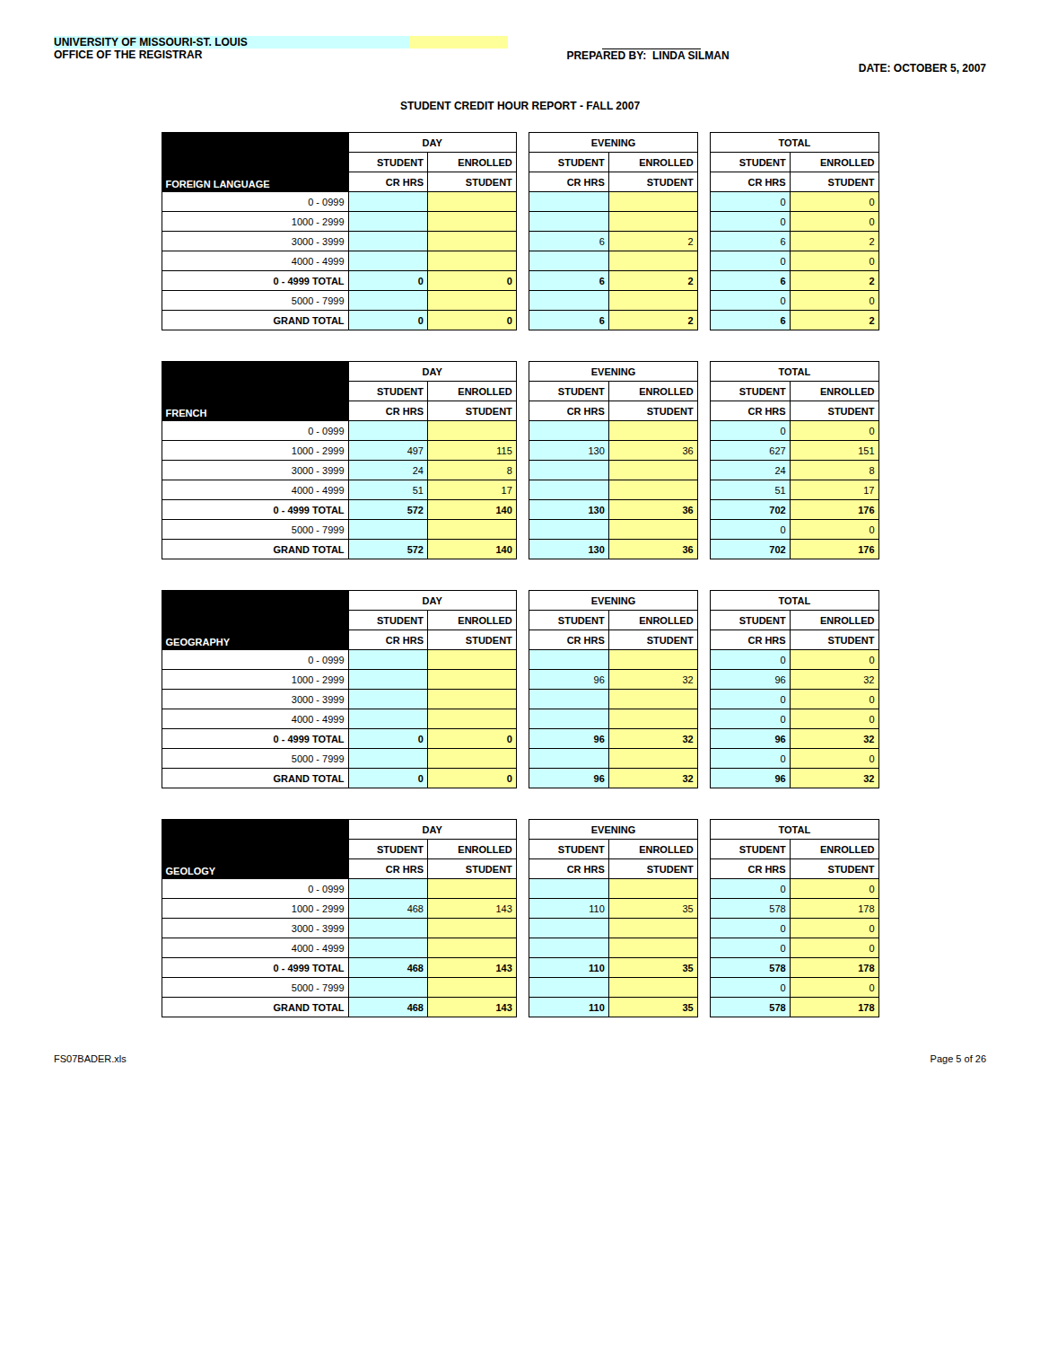UNIVERSITY OF MISSOURI-ST. LOUIS
OFFICE OF THE REGISTRAR
PREPARED BY: LINDA SILMAN
DATE: OCTOBER 5, 2007
STUDENT CREDIT HOUR REPORT - FALL 2007
| | DAY | | EVENING | | TOTAL |
| | STUDENT | ENROLLED | | STUDENT | ENROLLED | | STUDENT | ENROLLED |
| FOREIGN LANGUAGE | CR HRS | STUDENT | | CR HRS | STUDENT | | CR HRS | STUDENT |
| 0 - 0999 | | | | | | | 0 | 0 |
| 1000 - 2999 | | | | | | | 0 | 0 |
| 3000 - 3999 | | | | 6 | 2 | | 6 | 2 |
| 4000 - 4999 | | | | | | | 0 | 0 |
| 0 - 4999 TOTAL | 0 | 0 | | 6 | 2 | | 6 | 2 |
| 5000 - 7999 | | | | | | | 0 | 0 |
| GRAND TOTAL | 0 | 0 | | 6 | 2 | | 6 | 2 |
| | DAY | | EVENING | | TOTAL |
| | STUDENT | ENROLLED | | STUDENT | ENROLLED | | STUDENT | ENROLLED |
| FRENCH | CR HRS | STUDENT | | CR HRS | STUDENT | | CR HRS | STUDENT |
| 0 - 0999 | | | | | | | 0 | 0 |
| 1000 - 2999 | 497 | 115 | | 130 | 36 | | 627 | 151 |
| 3000 - 3999 | 24 | 8 | | | | | 24 | 8 |
| 4000 - 4999 | 51 | 17 | | | | | 51 | 17 |
| 0 - 4999 TOTAL | 572 | 140 | | 130 | 36 | | 702 | 176 |
| 5000 - 7999 | | | | | | | 0 | 0 |
| GRAND TOTAL | 572 | 140 | | 130 | 36 | | 702 | 176 |
| | DAY | | EVENING | | TOTAL |
| | STUDENT | ENROLLED | | STUDENT | ENROLLED | | STUDENT | ENROLLED |
| GEOGRAPHY | CR HRS | STUDENT | | CR HRS | STUDENT | | CR HRS | STUDENT |
| 0 - 0999 | | | | | | | 0 | 0 |
| 1000 - 2999 | | | | 96 | 32 | | 96 | 32 |
| 3000 - 3999 | | | | | | | 0 | 0 |
| 4000 - 4999 | | | | | | | 0 | 0 |
| 0 - 4999 TOTAL | 0 | 0 | | 96 | 32 | | 96 | 32 |
| 5000 - 7999 | | | | | | | 0 | 0 |
| GRAND TOTAL | 0 | 0 | | 96 | 32 | | 96 | 32 |
| | DAY | | EVENING | | TOTAL |
| | STUDENT | ENROLLED | | STUDENT | ENROLLED | | STUDENT | ENROLLED |
| GEOLOGY | CR HRS | STUDENT | | CR HRS | STUDENT | | CR HRS | STUDENT |
| 0 - 0999 | | | | | | | 0 | 0 |
| 1000 - 2999 | 468 | 143 | | 110 | 35 | | 578 | 178 |
| 3000 - 3999 | | | | | | | 0 | 0 |
| 4000 - 4999 | | | | | | | 0 | 0 |
| 0 - 4999 TOTAL | 468 | 143 | | 110 | 35 | | 578 | 178 |
| 5000 - 7999 | | | | | | | 0 | 0 |
| GRAND TOTAL | 468 | 143 | | 110 | 35 | | 578 | 178 |
FS07BADER.xls
Page 5 of 26